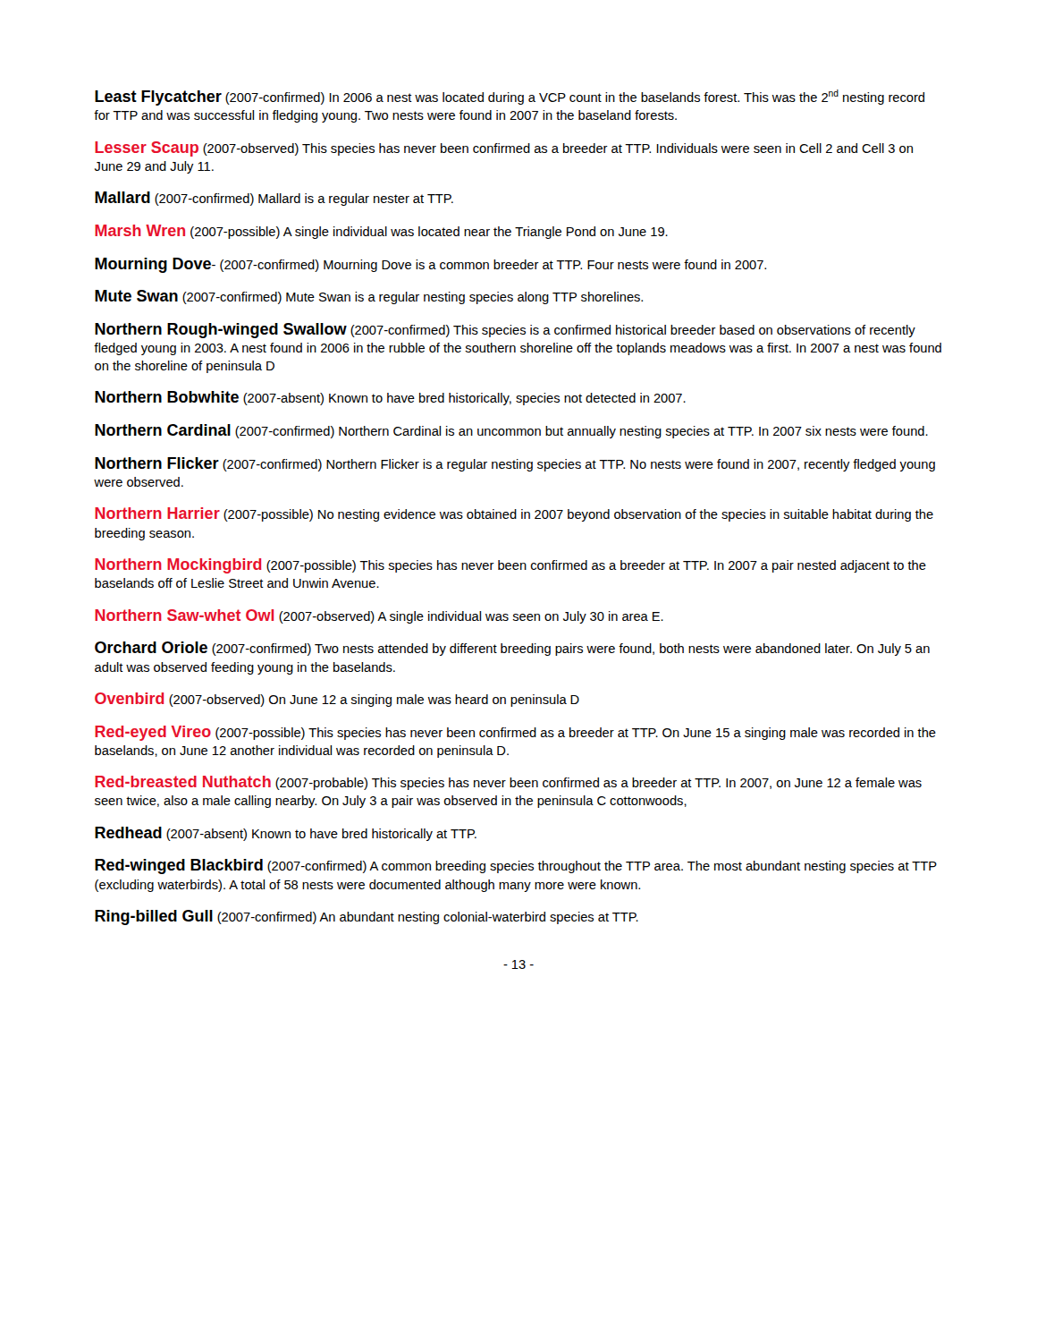Least Flycatcher (2007-confirmed) In 2006 a nest was located during a VCP count in the baselands forest. This was the 2nd nesting record for TTP and was successful in fledging young. Two nests were found in 2007 in the baseland forests.
Lesser Scaup (2007-observed) This species has never been confirmed as a breeder at TTP. Individuals were seen in Cell 2 and Cell 3 on June 29 and July 11.
Mallard (2007-confirmed) Mallard is a regular nester at TTP.
Marsh Wren (2007-possible) A single individual was located near the Triangle Pond on June 19.
Mourning Dove- (2007-confirmed) Mourning Dove is a common breeder at TTP. Four nests were found in 2007.
Mute Swan (2007-confirmed) Mute Swan is a regular nesting species along TTP shorelines.
Northern Rough-winged Swallow (2007-confirmed) This species is a confirmed historical breeder based on observations of recently fledged young in 2003. A nest found in 2006 in the rubble of the southern shoreline off the toplands meadows was a first. In 2007 a nest was found on the shoreline of peninsula D
Northern Bobwhite (2007-absent) Known to have bred historically, species not detected in 2007.
Northern Cardinal (2007-confirmed) Northern Cardinal is an uncommon but annually nesting species at TTP. In 2007 six nests were found.
Northern Flicker (2007-confirmed) Northern Flicker is a regular nesting species at TTP. No nests were found in 2007, recently fledged young were observed.
Northern Harrier (2007-possible) No nesting evidence was obtained in 2007 beyond observation of the species in suitable habitat during the breeding season.
Northern Mockingbird (2007-possible) This species has never been confirmed as a breeder at TTP. In 2007 a pair nested adjacent to the baselands off of Leslie Street and Unwin Avenue.
Northern Saw-whet Owl (2007-observed) A single individual was seen on July 30 in area E.
Orchard Oriole (2007-confirmed) Two nests attended by different breeding pairs were found, both nests were abandoned later. On July 5 an adult was observed feeding young in the baselands.
Ovenbird (2007-observed) On June 12 a singing male was heard on peninsula D
Red-eyed Vireo (2007-possible) This species has never been confirmed as a breeder at TTP. On June 15 a singing male was recorded in the baselands, on June 12 another individual was recorded on peninsula D.
Red-breasted Nuthatch (2007-probable) This species has never been confirmed as a breeder at TTP. In 2007, on June 12 a female was seen twice, also a male calling nearby. On July 3 a pair was observed in the peninsula C cottonwoods,
Redhead (2007-absent) Known to have bred historically at TTP.
Red-winged Blackbird (2007-confirmed) A common breeding species throughout the TTP area. The most abundant nesting species at TTP (excluding waterbirds). A total of 58 nests were documented although many more were known.
Ring-billed Gull (2007-confirmed) An abundant nesting colonial-waterbird species at TTP.
- 13 -